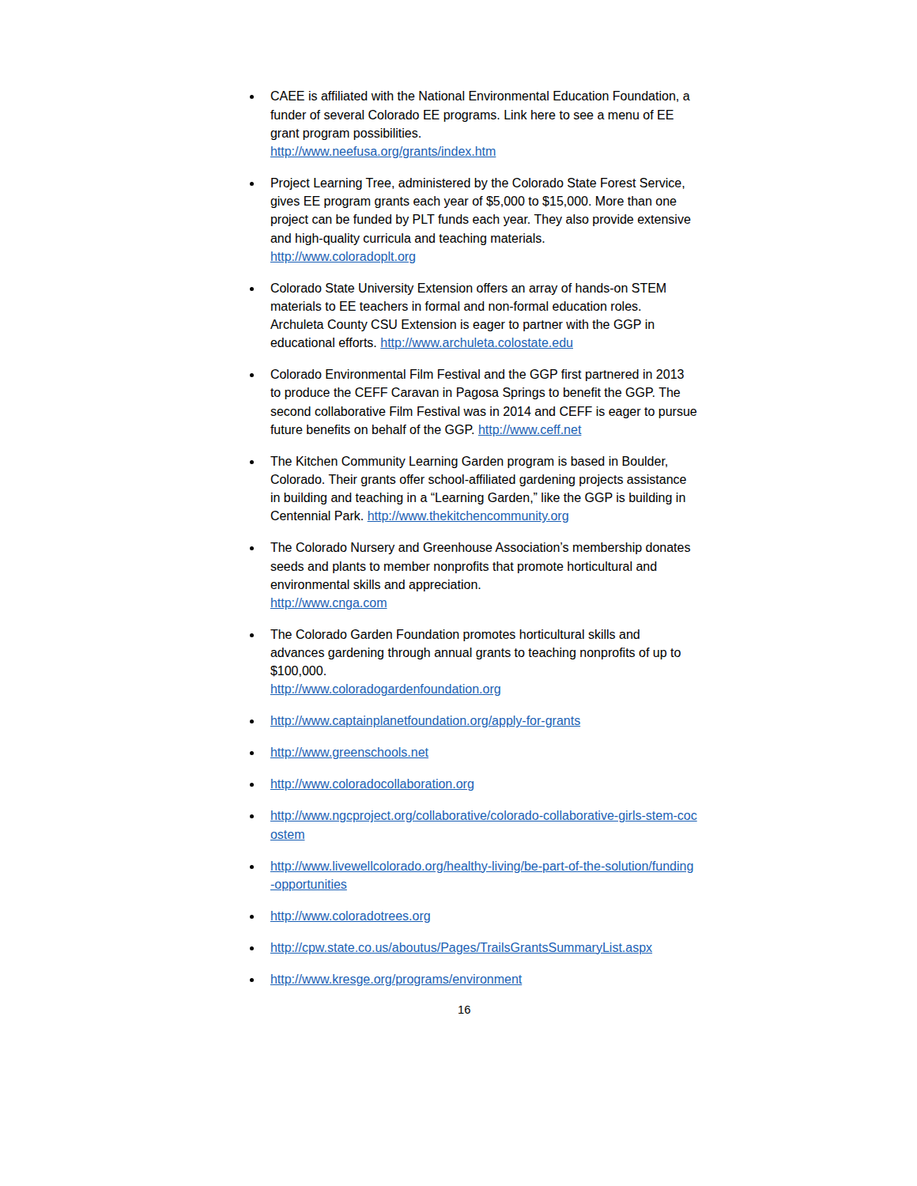CAEE is affiliated with the National Environmental Education Foundation, a funder of several Colorado EE programs. Link here to see a menu of EE grant program possibilities.
http://www.neefusa.org/grants/index.htm
Project Learning Tree, administered by the Colorado State Forest Service, gives EE program grants each year of $5,000 to $15,000. More than one project can be funded by PLT funds each year. They also provide extensive and high-quality curricula and teaching materials.
http://www.coloradoplt.org
Colorado State University Extension offers an array of hands-on STEM materials to EE teachers in formal and non-formal education roles. Archuleta County CSU Extension is eager to partner with the GGP in educational efforts. http://www.archuleta.colostate.edu
Colorado Environmental Film Festival and the GGP first partnered in 2013 to produce the CEFF Caravan in Pagosa Springs to benefit the GGP. The second collaborative Film Festival was in 2014 and CEFF is eager to pursue future benefits on behalf of the GGP. http://www.ceff.net
The Kitchen Community Learning Garden program is based in Boulder, Colorado. Their grants offer school-affiliated gardening projects assistance in building and teaching in a “Learning Garden,” like the GGP is building in Centennial Park. http://www.thekitchencommunity.org
The Colorado Nursery and Greenhouse Association’s membership donates seeds and plants to member nonprofits that promote horticultural and environmental skills and appreciation.
http://www.cnga.com
The Colorado Garden Foundation promotes horticultural skills and advances gardening through annual grants to teaching nonprofits of up to $100,000.
http://www.coloradogardenfoundation.org
http://www.captainplanetfoundation.org/apply-for-grants
http://www.greenschools.net
http://www.coloradocollaboration.org
http://www.ngcproject.org/collaborative/colorado-collaborative-girls-stem-cocostem
http://www.livewellcolorado.org/healthy-living/be-part-of-the-solution/funding-opportunities
http://www.coloradotrees.org
http://cpw.state.co.us/aboutus/Pages/TrailsGrantsSummaryList.aspx
http://www.kresge.org/programs/environment
16